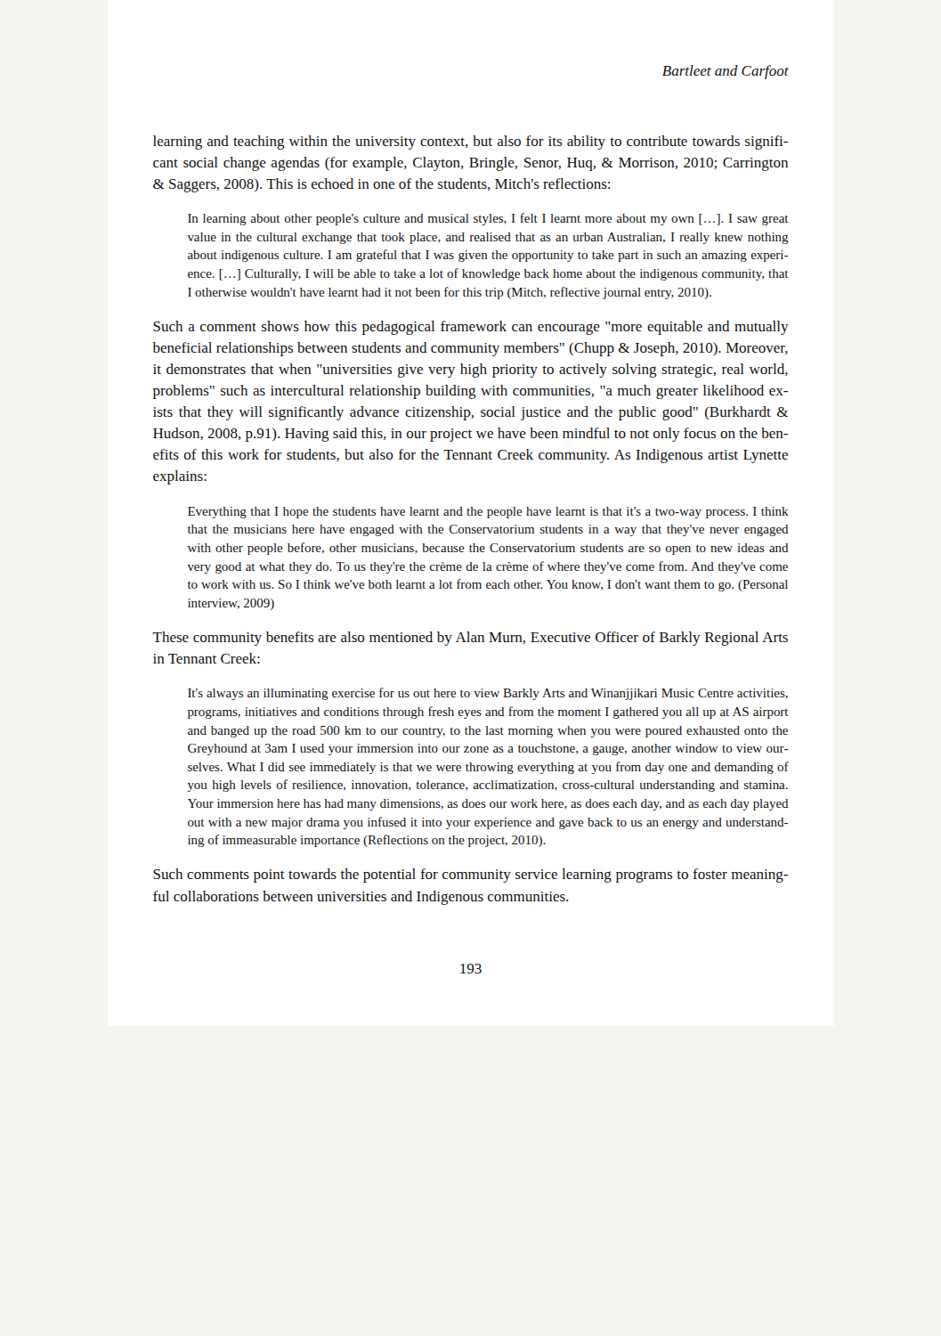Bartleet and Carfoot
learning and teaching within the university context, but also for its ability to contribute towards significant social change agendas (for example, Clayton, Bringle, Senor, Huq, & Morrison, 2010; Carrington & Saggers, 2008). This is echoed in one of the students, Mitch's reflections:
In learning about other people's culture and musical styles, I felt I learnt more about my own […]. I saw great value in the cultural exchange that took place, and realised that as an urban Australian, I really knew nothing about indigenous culture. I am grateful that I was given the opportunity to take part in such an amazing experience. […] Culturally, I will be able to take a lot of knowledge back home about the indigenous community, that I otherwise wouldn't have learnt had it not been for this trip (Mitch, reflective journal entry, 2010).
Such a comment shows how this pedagogical framework can encourage "more equitable and mutually beneficial relationships between students and community members" (Chupp & Joseph, 2010). Moreover, it demonstrates that when "universities give very high priority to actively solving strategic, real world, problems" such as intercultural relationship building with communities, "a much greater likelihood exists that they will significantly advance citizenship, social justice and the public good" (Burkhardt & Hudson, 2008, p.91). Having said this, in our project we have been mindful to not only focus on the benefits of this work for students, but also for the Tennant Creek community. As Indigenous artist Lynette explains:
Everything that I hope the students have learnt and the people have learnt is that it's a two-way process. I think that the musicians here have engaged with the Conservatorium students in a way that they've never engaged with other people before, other musicians, because the Conservatorium students are so open to new ideas and very good at what they do. To us they're the crème de la crème of where they've come from. And they've come to work with us. So I think we've both learnt a lot from each other. You know, I don't want them to go. (Personal interview, 2009)
These community benefits are also mentioned by Alan Murn, Executive Officer of Barkly Regional Arts in Tennant Creek:
It's always an illuminating exercise for us out here to view Barkly Arts and Winanjjikari Music Centre activities, programs, initiatives and conditions through fresh eyes and from the moment I gathered you all up at AS airport and banged up the road 500 km to our country, to the last morning when you were poured exhausted onto the Greyhound at 3am I used your immersion into our zone as a touchstone, a gauge, another window to view ourselves. What I did see immediately is that we were throwing everything at you from day one and demanding of you high levels of resilience, innovation, tolerance, acclimatization, cross-cultural understanding and stamina. Your immersion here has had many dimensions, as does our work here, as does each day, and as each day played out with a new major drama you infused it into your experience and gave back to us an energy and understanding of immeasurable importance (Reflections on the project, 2010).
Such comments point towards the potential for community service learning programs to foster meaningful collaborations between universities and Indigenous communities.
193